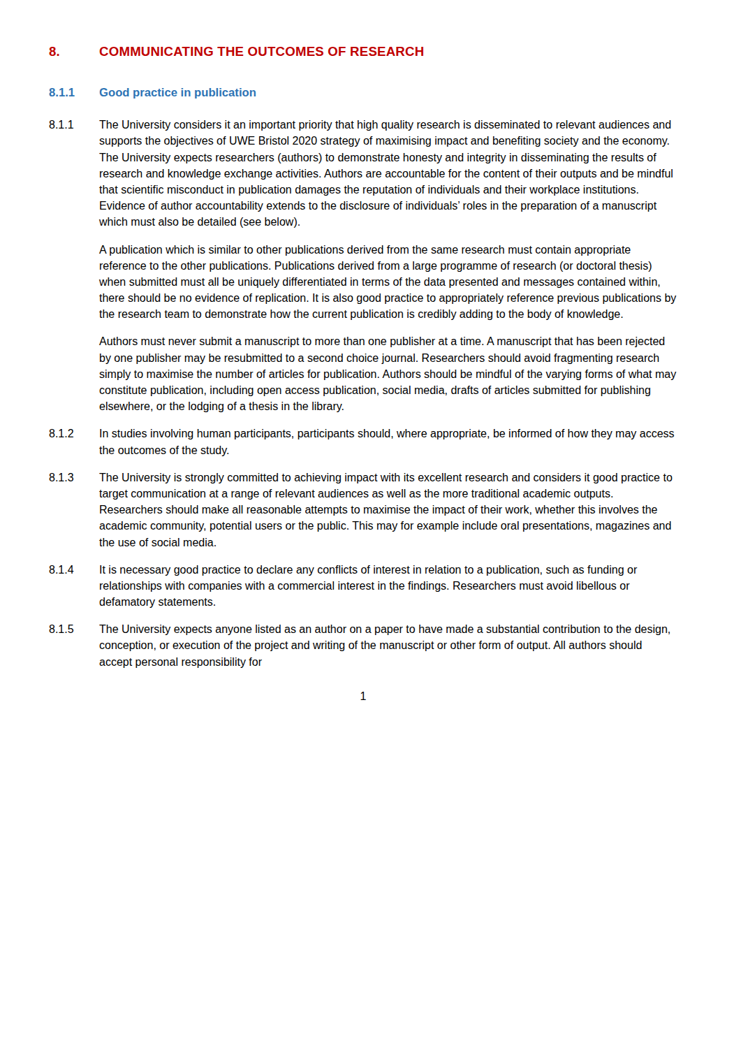8. COMMUNICATING THE OUTCOMES OF RESEARCH
8.1.1 Good practice in publication
8.1.1
The University considers it an important priority that high quality research is disseminated to relevant audiences and supports the objectives of UWE Bristol 2020 strategy of maximising impact and benefiting society and the economy. The University expects researchers (authors) to demonstrate honesty and integrity in disseminating the results of research and knowledge exchange activities. Authors are accountable for the content of their outputs and be mindful that scientific misconduct in publication damages the reputation of individuals and their workplace institutions. Evidence of author accountability extends to the disclosure of individuals’ roles in the preparation of a manuscript which must also be detailed (see below).
A publication which is similar to other publications derived from the same research must contain appropriate reference to the other publications. Publications derived from a large programme of research (or doctoral thesis) when submitted must all be uniquely differentiated in terms of the data presented and messages contained within, there should be no evidence of replication. It is also good practice to appropriately reference previous publications by the research team to demonstrate how the current publication is credibly adding to the body of knowledge.
Authors must never submit a manuscript to more than one publisher at a time. A manuscript that has been rejected by one publisher may be resubmitted to a second choice journal. Researchers should avoid fragmenting research simply to maximise the number of articles for publication. Authors should be mindful of the varying forms of what may constitute publication, including open access publication, social media, drafts of articles submitted for publishing elsewhere, or the lodging of a thesis in the library.
8.1.2
In studies involving human participants, participants should, where appropriate, be informed of how they may access the outcomes of the study.
8.1.3
The University is strongly committed to achieving impact with its excellent research and considers it good practice to target communication at a range of relevant audiences as well as the more traditional academic outputs. Researchers should make all reasonable attempts to maximise the impact of their work, whether this involves the academic community, potential users or the public. This may for example include oral presentations, magazines and the use of social media.
8.1.4
It is necessary good practice to declare any conflicts of interest in relation to a publication, such as funding or relationships with companies with a commercial interest in the findings. Researchers must avoid libellous or defamatory statements.
8.1.5
The University expects anyone listed as an author on a paper to have made a substantial contribution to the design, conception, or execution of the project and writing of the manuscript or other form of output. All authors should accept personal responsibility for
1